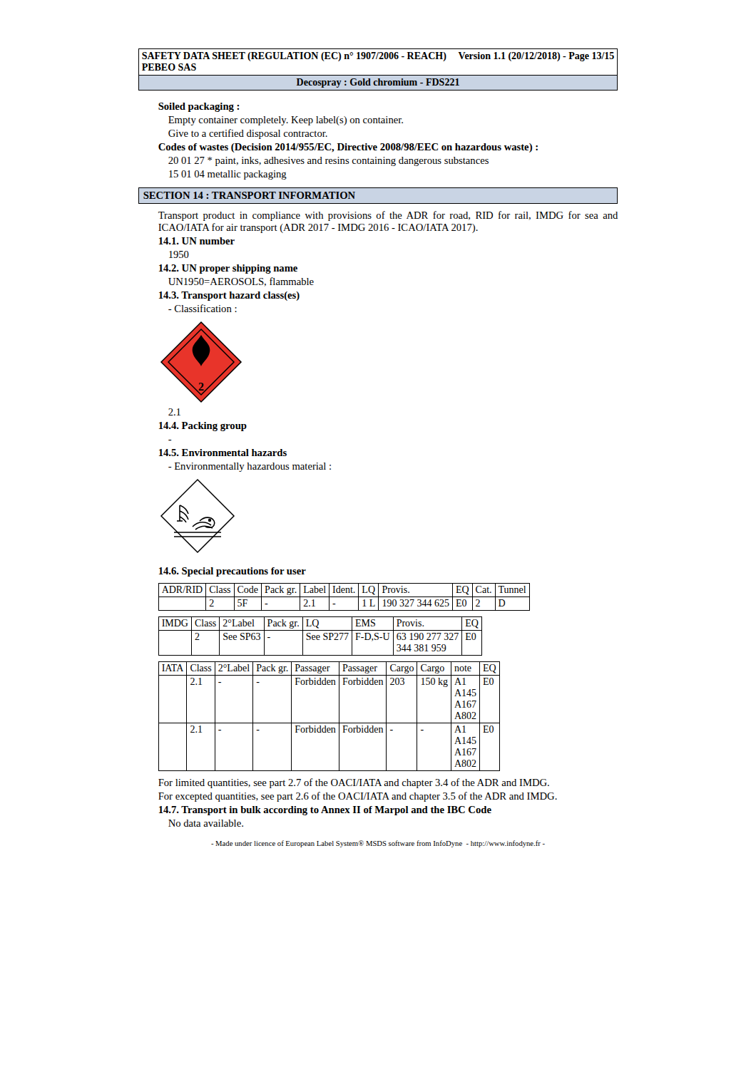SAFETY DATA SHEET (REGULATION (EC) n° 1907/2006 - REACH)
PEBEO SAS
Version 1.1 (20/12/2018) - Page 13/15
Decospray : Gold chromium - FDS221
Soiled packaging :
Empty container completely. Keep label(s) on container.
Give to a certified disposal contractor.
Codes of wastes (Decision 2014/955/EC, Directive 2008/98/EEC on hazardous waste) :
20 01 27 * paint, inks, adhesives and resins containing dangerous substances
15 01 04 metallic packaging
SECTION 14 : TRANSPORT INFORMATION
Transport product in compliance with provisions of the ADR for road, RID for rail, IMDG for sea and ICAO/IATA for air transport (ADR 2017 - IMDG 2016 - ICAO/IATA 2017).
14.1. UN number
1950
14.2. UN proper shipping name
UN1950=AEROSOLS, flammable
14.3. Transport hazard class(es)
- Classification :
2
2.1
14.4. Packing group
-
14.5. Environmental hazards
- Environmentally hazardous material :
14.6. Special precautions for user
| ADR/RID | Class | Code | Pack gr. | Label | Ident. | LQ | Provis. | EQ | Cat. | Tunnel |
| | 2 | 5F | - | 2.1 | - | 1 L | 190 327 344 625 | E0 | 2 | D |
| IMDG | Class | 2°Label | Pack gr. | LQ | EMS | Provis. | EQ |
| | 2 | See SP63 | - | See SP277 | F-D,S-U | 63 190 277 327 344 381 959 | E0 |
| IATA | Class | 2°Label | Pack gr. | Passager | Passager | Cargo | Cargo | note | EQ |
| | 2.1 | - | - | Forbidden | Forbidden | 203 | 150 kg | A1 A145 A167 A802 | E0 |
| | 2.1 | - | - | Forbidden | Forbidden | - | - | A1 A145 A167 A802 | E0 |
For limited quantities, see part 2.7 of the OACI/IATA and chapter 3.4 of the ADR and IMDG.
For excepted quantities, see part 2.6 of the OACI/IATA and chapter 3.5 of the ADR and IMDG.
14.7. Transport in bulk according to Annex II of Marpol and the IBC Code
No data available.
- Made under licence of European Label System® MSDS software from InfoDyne - http://www.infodyne.fr -